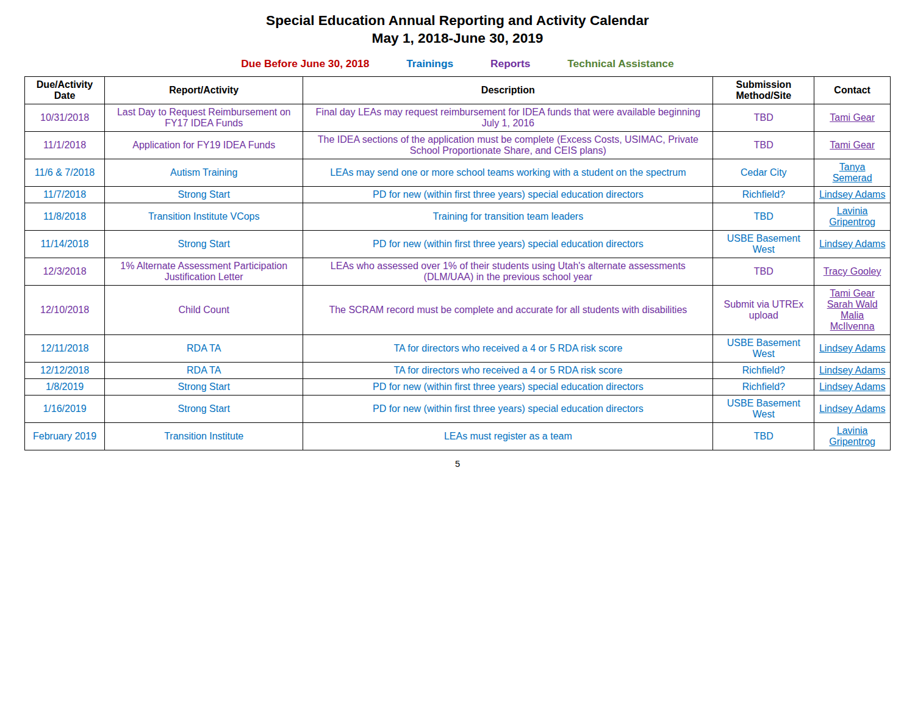Special Education Annual Reporting and Activity Calendar
May 1, 2018-June 30, 2019
Due Before June 30, 2018 Trainings Reports Technical Assistance
| Due/Activity Date | Report/Activity | Description | Submission Method/Site | Contact |
| --- | --- | --- | --- | --- |
| 10/31/2018 | Last Day to Request Reimbursement on FY17 IDEA Funds | Final day LEAs may request reimbursement for IDEA funds that were available beginning July 1, 2016 | TBD | Tami Gear |
| 11/1/2018 | Application for FY19 IDEA Funds | The IDEA sections of the application must be complete (Excess Costs, USIMAC, Private School Proportionate Share, and CEIS plans) | TBD | Tami Gear |
| 11/6 & 7/2018 | Autism Training | LEAs may send one or more school teams working with a student on the spectrum | Cedar City | Tanya Semerad |
| 11/7/2018 | Strong Start | PD for new (within first three years) special education directors | Richfield? | Lindsey Adams |
| 11/8/2018 | Transition Institute VCops | Training for transition team leaders | TBD | Lavinia Gripentrog |
| 11/14/2018 | Strong Start | PD for new (within first three years) special education directors | USBE Basement West | Lindsey Adams |
| 12/3/2018 | 1% Alternate Assessment Participation Justification Letter | LEAs who assessed over 1% of their students using Utah's alternate assessments (DLM/UAA) in the previous school year | TBD | Tracy Gooley |
| 12/10/2018 | Child Count | The SCRAM record must be complete and accurate for all students with disabilities | Submit via UTREx upload | Tami Gear Sarah Wald Malia McIlvenna |
| 12/11/2018 | RDA TA | TA for directors who received a 4 or 5 RDA risk score | USBE Basement West | Lindsey Adams |
| 12/12/2018 | RDA TA | TA for directors who received a 4 or 5 RDA risk score | Richfield? | Lindsey Adams |
| 1/8/2019 | Strong Start | PD for new (within first three years) special education directors | Richfield? | Lindsey Adams |
| 1/16/2019 | Strong Start | PD for new (within first three years) special education directors | USBE Basement West | Lindsey Adams |
| February 2019 | Transition Institute | LEAs must register as a team | TBD | Lavinia Gripentrog |
5